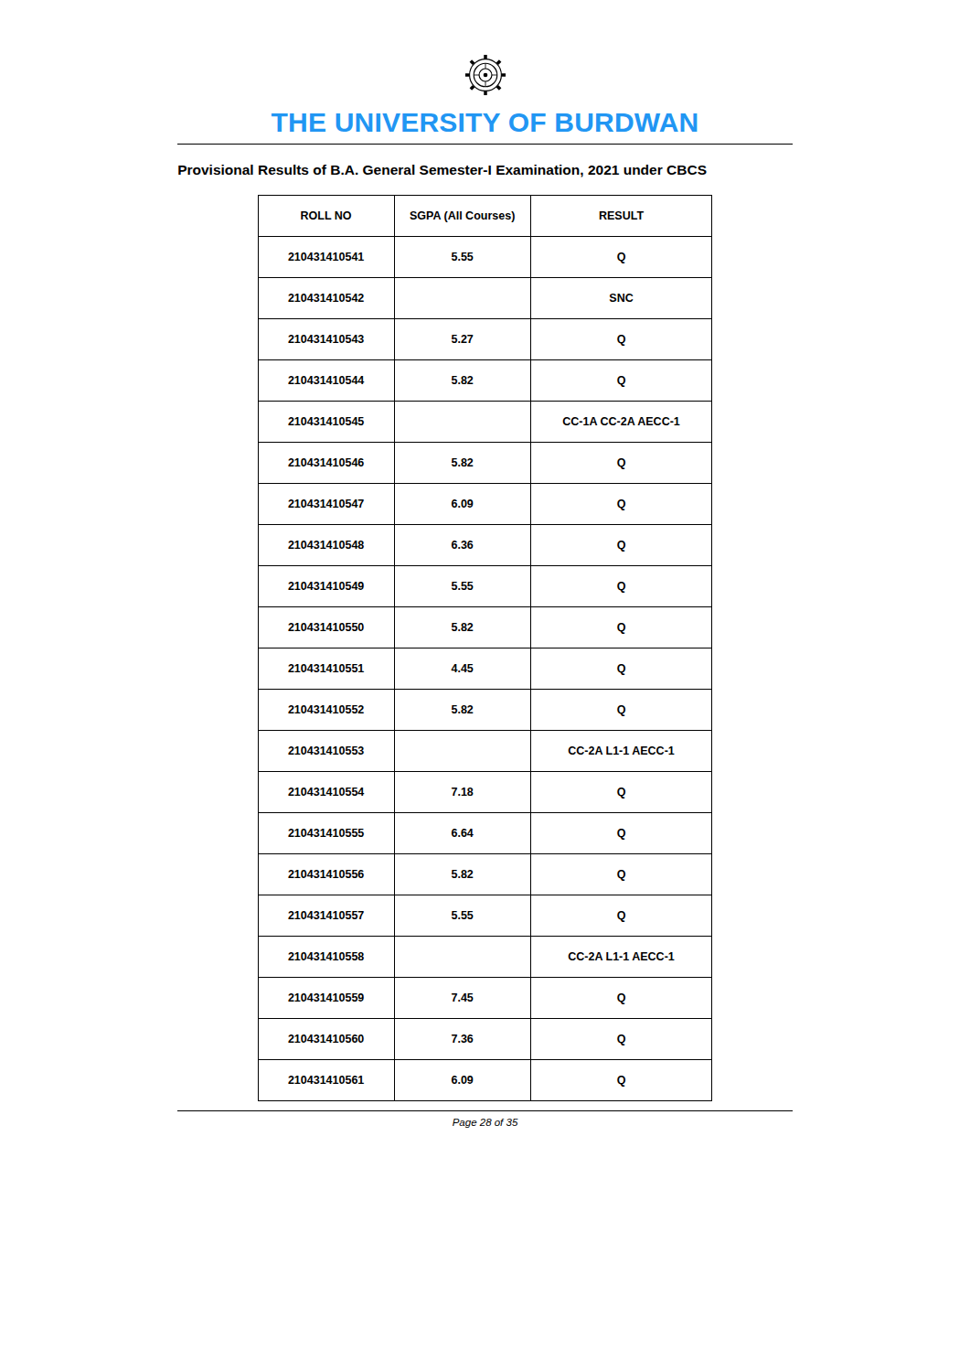THE UNIVERSITY OF BURDWAN
Provisional Results of B.A. General Semester-I Examination, 2021 under CBCS
| ROLL NO | SGPA (All Courses) | RESULT |
| --- | --- | --- |
| 210431410541 | 5.55 | Q |
| 210431410542 | | SNC |
| 210431410543 | 5.27 | Q |
| 210431410544 | 5.82 | Q |
| 210431410545 | | CC-1A CC-2A AECC-1 |
| 210431410546 | 5.82 | Q |
| 210431410547 | 6.09 | Q |
| 210431410548 | 6.36 | Q |
| 210431410549 | 5.55 | Q |
| 210431410550 | 5.82 | Q |
| 210431410551 | 4.45 | Q |
| 210431410552 | 5.82 | Q |
| 210431410553 | | CC-2A L1-1 AECC-1 |
| 210431410554 | 7.18 | Q |
| 210431410555 | 6.64 | Q |
| 210431410556 | 5.82 | Q |
| 210431410557 | 5.55 | Q |
| 210431410558 | | CC-2A L1-1 AECC-1 |
| 210431410559 | 7.45 | Q |
| 210431410560 | 7.36 | Q |
| 210431410561 | 6.09 | Q |
Page 28 of 35